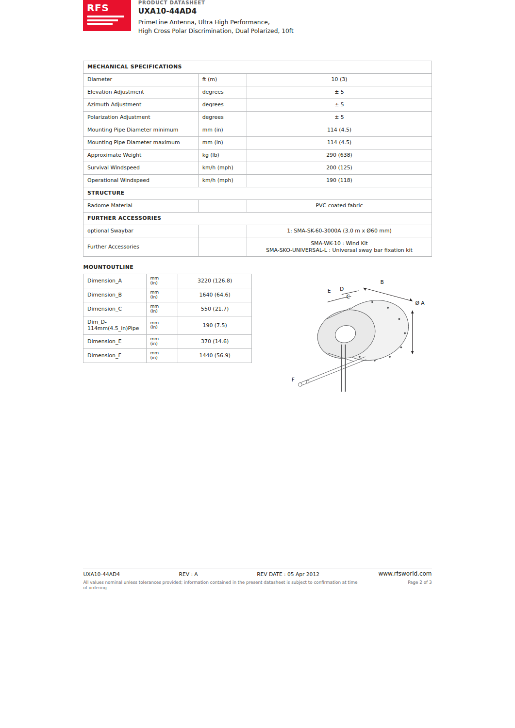RFS
PRODUCT DATASHEET
UXA10-44AD4
PrimeLine Antenna, Ultra High Performance,
High Cross Polar Discrimination, Dual Polarized, 10ft
| MECHANICAL SPECIFICATIONS |
| --- |
| Diameter | ft (m) | 10 (3) |
| Elevation Adjustment | degrees | ± 5 |
| Azimuth Adjustment | degrees | ± 5 |
| Polarization Adjustment | degrees | ± 5 |
| Mounting Pipe Diameter minimum | mm (in) | 114 (4.5) |
| Mounting Pipe Diameter maximum | mm (in) | 114 (4.5) |
| Approximate Weight | kg (lb) | 290 (638) |
| Survival Windspeed | km/h (mph) | 200 (125) |
| Operational Windspeed | km/h (mph) | 190 (118) |
| STRUCTURE |
| Radome Material | | PVC coated fabric |
| FURTHER ACCESSORIES |
| optional Swaybar | | 1: SMA-SK-60-3000A (3.0 m x Ø60 mm) |
| Further Accessories | | SMA-WK-10 : Wind Kit SMA-SKO-UNIVERSAL-L : Universal sway bar fixation kit |
MOUNTOUTLINE
| Dimension_A | mm (in) | 3220 (126.8) |
| Dimension_B | mm (in) | 1640 (64.6) |
| Dimension_C | mm (in) | 550 (21.7) |
| Dim_D- 114mm(4.5_in)Pipe | mm (in) | 190 (7.5) |
| Dimension_E | mm (in) | 370 (14.6) |
| Dimension_F | mm (in) | 1440 (56.9) |
B E D C Ø A F
UXA10-44AD4
REV : A
REV DATE : 05 Apr 2012
www.rfsworld.com
All values nominal unless tolerances provided; information contained in the present datasheet is subject to confirmation at time of ordering
Page 2 of 3